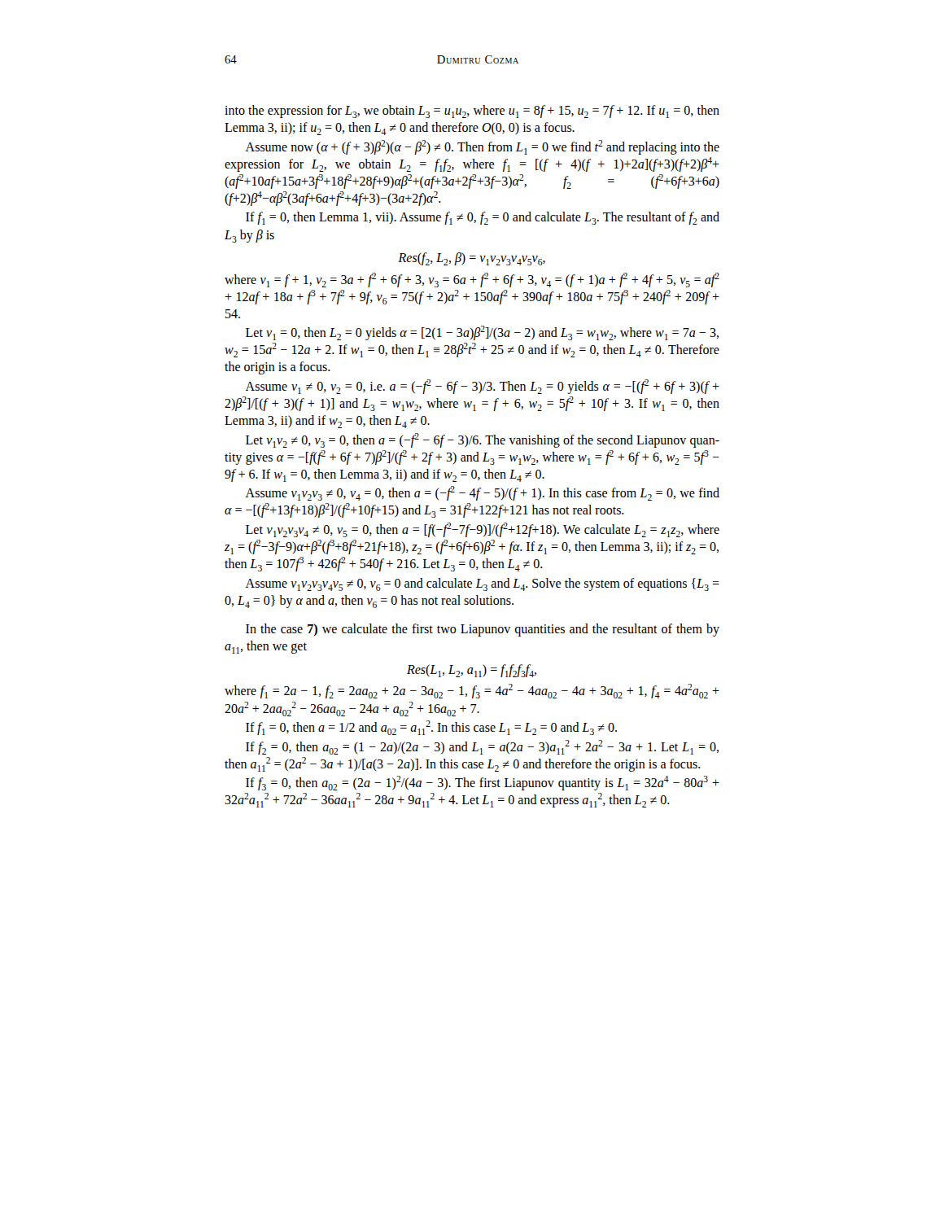64 Dumitru Cozma
into the expression for L3, we obtain L3 = u1u2, where u1 = 8f + 15, u2 = 7f + 12. If u1 = 0, then Lemma 3, ii); if u2 = 0, then L4 ≠ 0 and therefore O(0, 0) is a focus.
Assume now (α + (f + 3)β2)(α − β2) ≠ 0. Then from L1 = 0 we find t2 and replacing into the expression for L2, we obtain L2 = f1f2, where f1 = [(f + 4)(f + 1)+2a](f+3)(f+2)β4+(af2+10af+15a+3f3+18f2+28f+9)αβ2+(af+3a+2f2+3f−3)α2, f2 = (f2+6f+3+6a)(f+2)β4−αβ2(3af+6a+f2+4f+3)−(3a+2f)α2.
If f1 = 0, then Lemma 1, vii). Assume f1 ≠ 0, f2 = 0 and calculate L3. The resultant of f2 and L3 by β is
Res(f2, L2, β) = v1v2v3v4v5v6,
where v1 = f + 1, v2 = 3a + f2 + 6f + 3, v3 = 6a + f2 + 6f + 3, v4 = (f + 1)a + f2 + 4f + 5, v5 = af2 + 12af + 18a + f3 + 7f2 + 9f, v6 = 75(f + 2)a2 + 150af2 + 390af + 180a + 75f3 + 240f2 + 209f + 54.
Let v1 = 0, then L2 = 0 yields α = [2(1 − 3a)β2]/(3a − 2) and L3 = w1w2, where w1 = 7a − 3, w2 = 15a2 − 12a + 2. If w1 = 0, then L1 ≡ 28β2t2 + 25 ≠ 0 and if w2 = 0, then L4 ≠ 0. Therefore the origin is a focus.
Assume v1 ≠ 0, v2 = 0, i.e. a = (−f2 − 6f − 3)/3. Then L2 = 0 yields α = −[(f2 + 6f + 3)(f + 2)β2]/[(f + 3)(f + 1)] and L3 = w1w2, where w1 = f + 6, w2 = 5f2 + 10f + 3. If w1 = 0, then Lemma 3, ii) and if w2 = 0, then L4 ≠ 0.
Let v1v2 ≠ 0, v3 = 0, then a = (−f2 − 6f − 3)/6. The vanishing of the second Liapunov quantity gives α = −[f(f2 + 6f + 7)β2]/(f2 + 2f + 3) and L3 = w1w2, where w1 = f2 + 6f + 6, w2 = 5f3 − 9f + 6. If w1 = 0, then Lemma 3, ii) and if w2 = 0, then L4 ≠ 0.
Assume v1v2v3 ≠ 0, v4 = 0, then a = (−f2 − 4f − 5)/(f + 1). In this case from L2 = 0, we find α = −[(f2+13f+18)β2]/(f2+10f+15) and L3 = 31f2+122f+121 has not real roots.
Let v1v2v3v4 ≠ 0, v5 = 0, then a = [f(−f2−7f−9)]/(f2+12f+18). We calculate L2 = z1z2, where z1 = (f2−3f−9)α+β2(f3+8f2+21f+18), z2 = (f2+6f+6)β2 + fα. If z1 = 0, then Lemma 3, ii); if z2 = 0, then L3 = 107f3 + 426f2 + 540f + 216. Let L3 = 0, then L4 ≠ 0.
Assume v1v2v3v4v5 ≠ 0, v6 = 0 and calculate L3 and L4. Solve the system of equations {L3 = 0, L4 = 0} by α and a, then v6 = 0 has not real solutions.
In the case 7) we calculate the first two Liapunov quantities and the resultant of them by a11, then we get
Res(L1, L2, a11) = f1f2f3f4,
where f1 = 2a − 1, f2 = 2aa02 + 2a − 3a02 − 1, f3 = 4a2 − 4aa02 − 4a + 3a02 + 1, f4 = 4a2a02 + 20a2 + 2aa022 − 26aa02 − 24a + a022 + 16a02 + 7.
If f1 = 0, then a = 1/2 and a02 = a112. In this case L1 = L2 = 0 and L3 ≠ 0.
If f2 = 0, then a02 = (1 − 2a)/(2a − 3) and L1 = a(2a − 3)a112 + 2a2 − 3a + 1. Let L1 = 0, then a112 = (2a2 − 3a + 1)/[a(3 − 2a)]. In this case L2 ≠ 0 and therefore the origin is a focus.
If f3 = 0, then a02 = (2a − 1)2/(4a − 3). The first Liapunov quantity is L1 = 32a4 − 80a3 + 32a2a112 + 72a2 − 36aa112 − 28a + 9a112 + 4. Let L1 = 0 and express a112, then L2 ≠ 0.